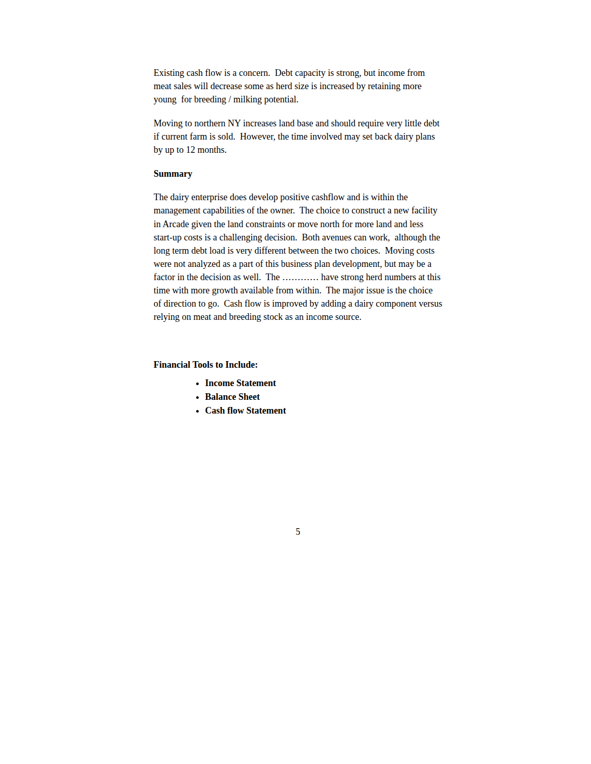Existing cash flow is a concern. Debt capacity is strong, but income from meat sales will decrease some as herd size is increased by retaining more young for breeding / milking potential.
Moving to northern NY increases land base and should require very little debt if current farm is sold. However, the time involved may set back dairy plans by up to 12 months.
Summary
The dairy enterprise does develop positive cashflow and is within the management capabilities of the owner. The choice to construct a new facility in Arcade given the land constraints or move north for more land and less start-up costs is a challenging decision. Both avenues can work, although the long term debt load is very different between the two choices. Moving costs were not analyzed as a part of this business plan development, but may be a factor in the decision as well. The ………… have strong herd numbers at this time with more growth available from within. The major issue is the choice of direction to go. Cash flow is improved by adding a dairy component versus relying on meat and breeding stock as an income source.
Financial Tools to Include:
Income Statement
Balance Sheet
Cash flow Statement
5